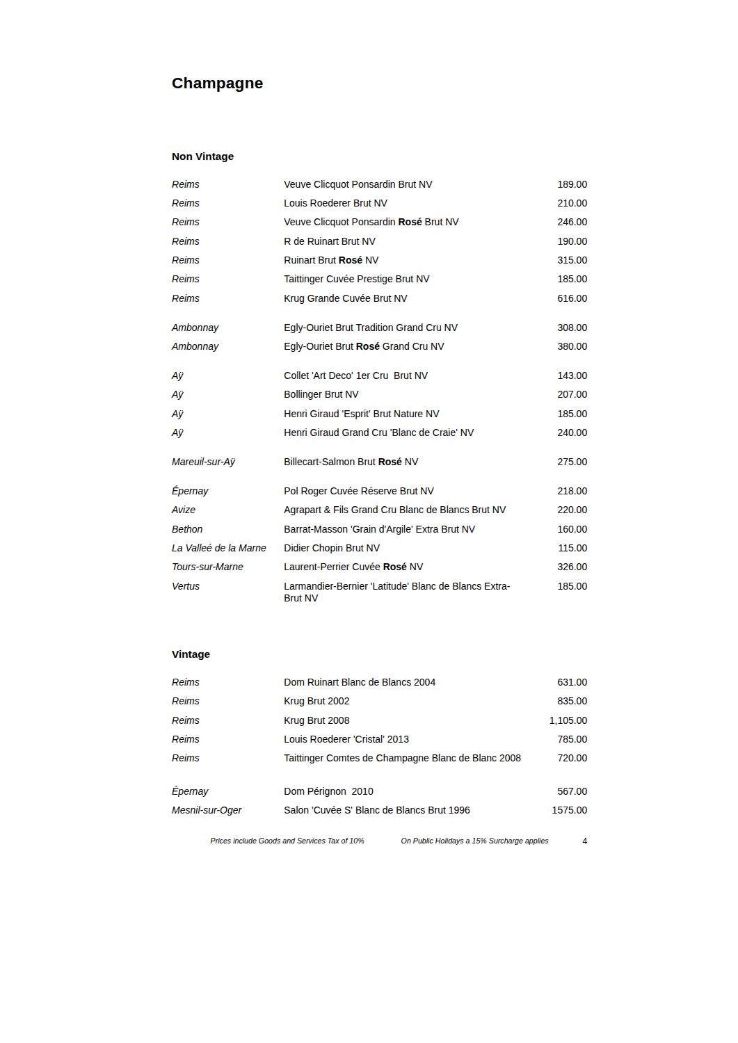Champagne
Non Vintage
| Reims | Veuve Clicquot Ponsardin Brut NV | 189.00 |
| Reims | Louis Roederer Brut NV | 210.00 |
| Reims | Veuve Clicquot Ponsardin Rosé Brut NV | 246.00 |
| Reims | R de Ruinart Brut NV | 190.00 |
| Reims | Ruinart Brut Rosé NV | 315.00 |
| Reims | Taittinger Cuvée Prestige Brut NV | 185.00 |
| Reims | Krug Grande Cuvée Brut NV | 616.00 |
| Ambonnay | Egly-Ouriet Brut Tradition Grand Cru NV | 308.00 |
| Ambonnay | Egly-Ouriet Brut Rosé Grand Cru NV | 380.00 |
| Aÿ | Collet 'Art Deco' 1er Cru Brut NV | 143.00 |
| Aÿ | Bollinger Brut NV | 207.00 |
| Aÿ | Henri Giraud 'Esprit' Brut Nature NV | 185.00 |
| Aÿ | Henri Giraud Grand Cru 'Blanc de Craie' NV | 240.00 |
| Mareuil-sur-Aÿ | Billecart-Salmon Brut Rosé NV | 275.00 |
| Épernay | Pol Roger Cuvée Réserve Brut NV | 218.00 |
| Avize | Agrapart & Fils Grand Cru Blanc de Blancs Brut NV | 220.00 |
| Bethon | Barrat-Masson 'Grain d'Argile' Extra Brut NV | 160.00 |
| La Valleé de la Marne | Didier Chopin Brut NV | 115.00 |
| Tours-sur-Marne | Laurent-Perrier Cuvée Rosé NV | 326.00 |
| Vertus | Larmandier-Bernier 'Latitude' Blanc de Blancs Extra-Brut NV | 185.00 |
Vintage
| Reims | Dom Ruinart Blanc de Blancs 2004 | 631.00 |
| Reims | Krug Brut 2002 | 835.00 |
| Reims | Krug Brut 2008 | 1,105.00 |
| Reims | Louis Roederer 'Cristal' 2013 | 785.00 |
| Reims | Taittinger Comtes de Champagne Blanc de Blanc 2008 | 720.00 |
| Épernay | Dom Pérignon 2010 | 567.00 |
| Mesnil-sur-Oger | Salon 'Cuvée S' Blanc de Blancs Brut 1996 | 1575.00 |
Prices include Goods and Services Tax of 10% On Public Holidays a 15% Surcharge applies 4